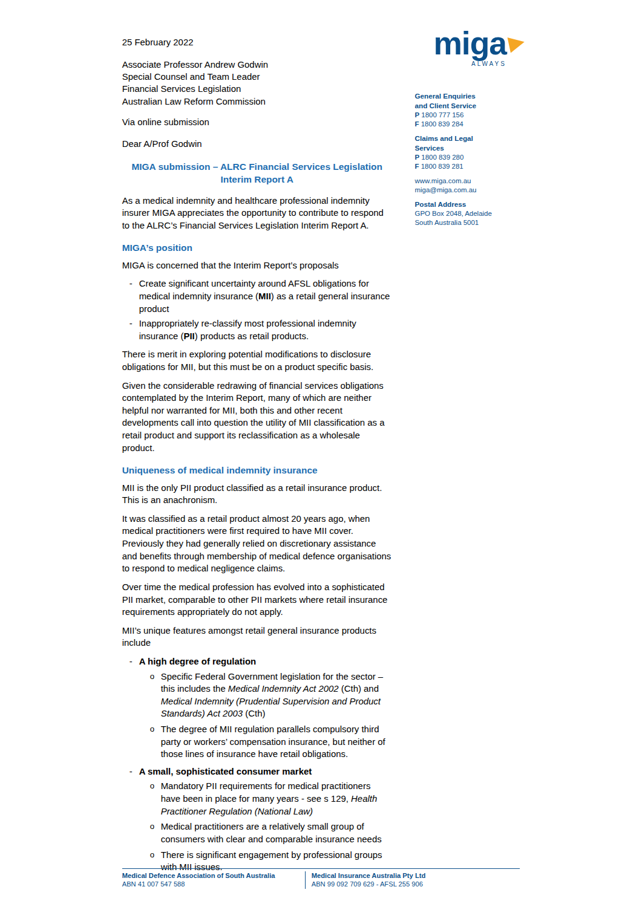miga
ALWAYS
General Enquiries
and Client Service
P 1800 777 156
F 1800 839 284
Claims and Legal
Services
P 1800 839 280
F 1800 839 281
www.miga.com.au
miga@miga.com.au
Postal Address
GPO Box 2048, Adelaide
South Australia 5001
25 February 2022
Associate Professor Andrew Godwin
Special Counsel and Team Leader
Financial Services Legislation
Australian Law Reform Commission
Via online submission
Dear A/Prof Godwin
MIGA submission – ALRC Financial Services Legislation Interim Report A
As a medical indemnity and healthcare professional indemnity insurer MIGA appreciates the opportunity to contribute to respond to the ALRC’s Financial Services Legislation Interim Report A.
MIGA’s position
MIGA is concerned that the Interim Report’s proposals
Create significant uncertainty around AFSL obligations for medical indemnity insurance (MII) as a retail general insurance product
Inappropriately re-classify most professional indemnity insurance (PII) products as retail products.
There is merit in exploring potential modifications to disclosure obligations for MII, but this must be on a product specific basis.
Given the considerable redrawing of financial services obligations contemplated by the Interim Report, many of which are neither helpful nor warranted for MII, both this and other recent developments call into question the utility of MII classification as a retail product and support its reclassification as a wholesale product.
Uniqueness of medical indemnity insurance
MII is the only PII product classified as a retail insurance product. This is an anachronism.
It was classified as a retail product almost 20 years ago, when medical practitioners were first required to have MII cover. Previously they had generally relied on discretionary assistance and benefits through membership of medical defence organisations to respond to medical negligence claims.
Over time the medical profession has evolved into a sophisticated PII market, comparable to other PII markets where retail insurance requirements appropriately do not apply.
MII’s unique features amongst retail general insurance products include
A high degree of regulation
Specific Federal Government legislation for the sector – this includes the Medical Indemnity Act 2002 (Cth) and Medical Indemnity (Prudential Supervision and Product Standards) Act 2003 (Cth)
The degree of MII regulation parallels compulsory third party or workers’ compensation insurance, but neither of those lines of insurance have retail obligations.
A small, sophisticated consumer market
Mandatory PII requirements for medical practitioners have been in place for many years - see s 129, Health Practitioner Regulation (National Law)
Medical practitioners are a relatively small group of consumers with clear and comparable insurance needs
There is significant engagement by professional groups with MII issues.
| Medical Defence Association of South Australia ABN 41 007 547 588 | Medical Insurance Australia Pty Ltd ABN 99 092 709 629 - AFSL 255 906 |